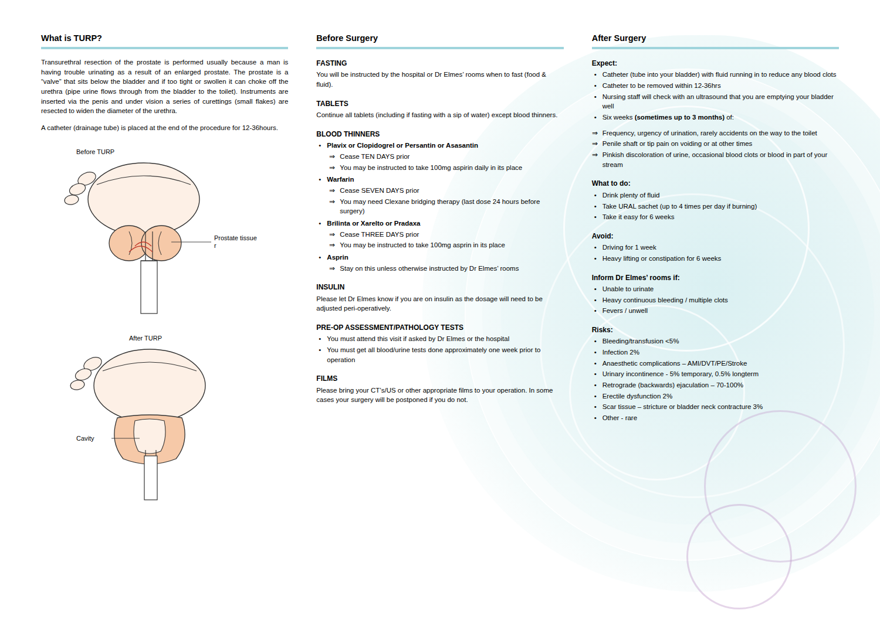What is TURP?
Transurethral resection of the prostate is performed usually because a man is having trouble urinating as a result of an enlarged prostate. The prostate is a “valve” that sits below the bladder and if too tight or swollen it can choke off the urethra (pipe urine flows through from the bladder to the toilet). Instruments are inserted via the penis and under vision a series of curettings (small flakes) are resected to widen the diameter of the urethra.
A catheter (drainage tube) is placed at the end of the procedure for 12-36hours.
Before TURP Prostate tissue r
After TURP Cavity
Before Surgery
Fasting
You will be instructed by the hospital or Dr Elmes’ rooms when to fast (food & fluid).
Tablets
Continue all tablets (including if fasting with a sip of water) except blood thinners.
Blood Thinners
Plavix or Clopidogrel or Persantin or Asasantin
Cease TEN DAYS prior
You may be instructed to take 100mg aspirin daily in its place
Warfarin
Cease SEVEN DAYS prior
You may need Clexane bridging therapy (last dose 24 hours before surgery)
Brilinta or Xarelto or Pradaxa
Cease THREE DAYS prior
You may be instructed to take 100mg asprin in its place
Asprin
Stay on this unless otherwise instructed by Dr Elmes’ rooms
Insulin
Please let Dr Elmes know if you are on insulin as the dosage will need to be adjusted peri-operatively.
Pre-op Assessment/Pathology Tests
You must attend this visit if asked by Dr Elmes or the hospital
You must get all blood/urine tests done approximately one week prior to operation
Films
Please bring your CT’s/US or other appropriate films to your operation. In some cases your surgery will be postponed if you do not.
After Surgery
Expect:
Catheter (tube into your bladder) with fluid running in to reduce any blood clots
Catheter to be removed within 12-36hrs
Nursing staff will check with an ultrasound that you are emptying your bladder well
Six weeks (sometimes up to 3 months) of:
Frequency, urgency of urination, rarely accidents on the way to the toilet
Penile shaft or tip pain on voiding or at other times
Pinkish discoloration of urine, occasional blood clots or blood in part of your stream
What to do:
Drink plenty of fluid
Take URAL sachet (up to 4 times per day if burning)
Take it easy for 6 weeks
Avoid:
Driving for 1 week
Heavy lifting or constipation for 6 weeks
Inform Dr Elmes’ rooms if:
Unable to urinate
Heavy continuous bleeding / multiple clots
Fevers / unwell
Risks:
Bleeding/transfusion <5%
Infection 2%
Anaesthetic complications – AMI/DVT/PE/Stroke
Urinary incontinence - 5% temporary, 0.5% longterm
Retrograde (backwards) ejaculation – 70-100%
Erectile dysfunction 2%
Scar tissue – stricture or bladder neck contracture 3%
Other - rare